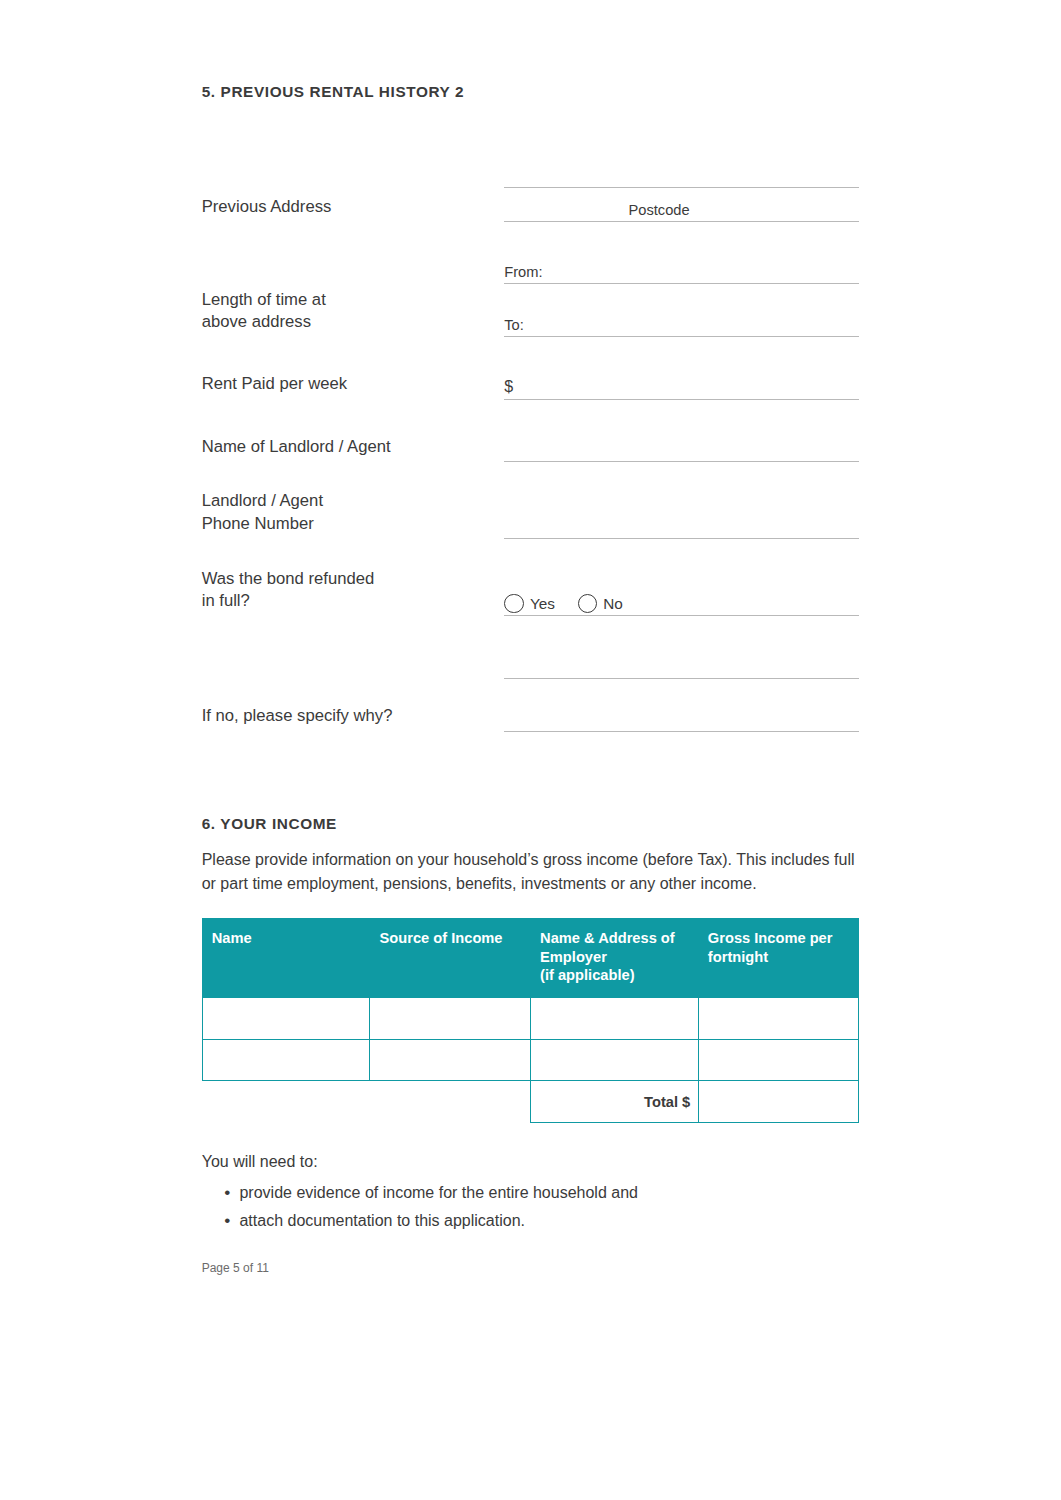5. Previous Rental History 2
Previous Address
Postcode
Length of time at
above address
From:
To:
Rent Paid per week
$
Name of Landlord / Agent
Landlord / Agent
Phone Number
Was the bond refunded
in full?
Yes No
If no, please specify why?
6. Your Income
Please provide information on your household’s gross income (before Tax). This includes full or part time employment, pensions, benefits, investments or any other income.
| Name | Source of Income | Name & Address of Employer (if applicable) | Gross Income per fortnight |
| --- | --- | --- | --- |
| | | Total $ | |
You will need to:
provide evidence of income for the entire household and
attach documentation to this application.
Page 5 of 11